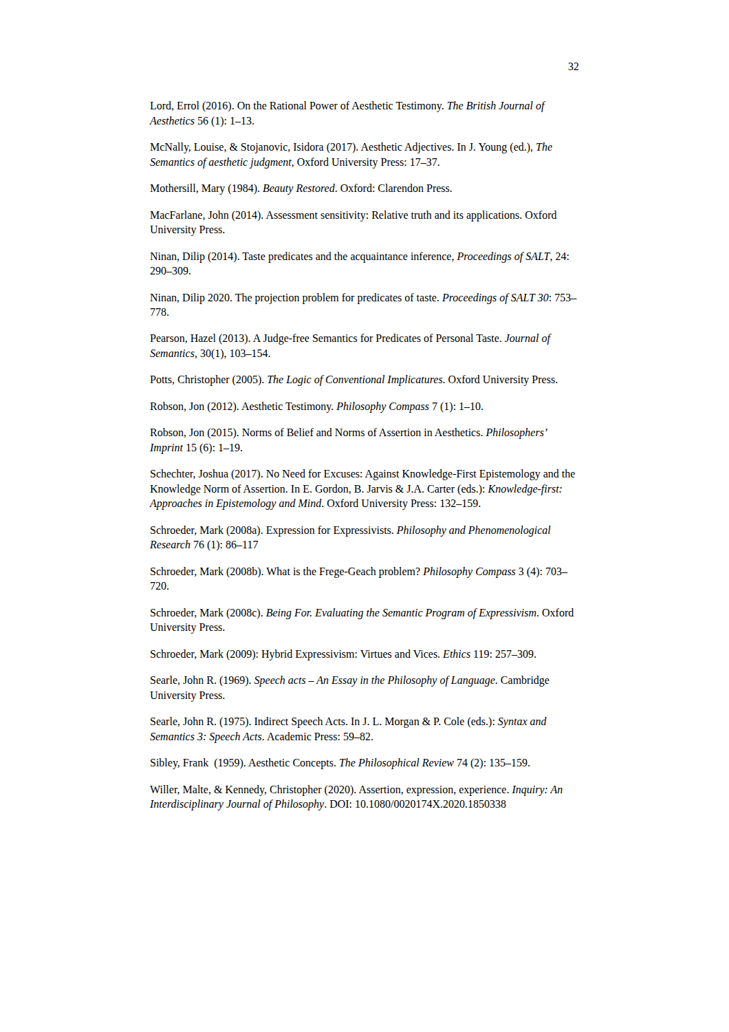32
Lord, Errol (2016). On the Rational Power of Aesthetic Testimony. The British Journal of Aesthetics 56 (1): 1–13.
McNally, Louise, & Stojanovic, Isidora (2017). Aesthetic Adjectives. In J. Young (ed.), The Semantics of aesthetic judgment, Oxford University Press: 17–37.
Mothersill, Mary (1984). Beauty Restored. Oxford: Clarendon Press.
MacFarlane, John (2014). Assessment sensitivity: Relative truth and its applications. Oxford University Press.
Ninan, Dilip (2014). Taste predicates and the acquaintance inference, Proceedings of SALT, 24: 290–309.
Ninan, Dilip 2020. The projection problem for predicates of taste. Proceedings of SALT 30: 753–778.
Pearson, Hazel (2013). A Judge-free Semantics for Predicates of Personal Taste. Journal of Semantics, 30(1), 103–154.
Potts, Christopher (2005). The Logic of Conventional Implicatures. Oxford University Press.
Robson, Jon (2012). Aesthetic Testimony. Philosophy Compass 7 (1): 1–10.
Robson, Jon (2015). Norms of Belief and Norms of Assertion in Aesthetics. Philosophers’ Imprint 15 (6): 1–19.
Schechter, Joshua (2017). No Need for Excuses: Against Knowledge-First Epistemology and the Knowledge Norm of Assertion. In E. Gordon, B. Jarvis & J.A. Carter (eds.): Knowledge-first: Approaches in Epistemology and Mind. Oxford University Press: 132–159.
Schroeder, Mark (2008a). Expression for Expressivists. Philosophy and Phenomenological Research 76 (1): 86–117
Schroeder, Mark (2008b). What is the Frege-Geach problem? Philosophy Compass 3 (4): 703–720.
Schroeder, Mark (2008c). Being For. Evaluating the Semantic Program of Expressivism. Oxford University Press.
Schroeder, Mark (2009): Hybrid Expressivism: Virtues and Vices. Ethics 119: 257–309.
Searle, John R. (1969). Speech acts – An Essay in the Philosophy of Language. Cambridge University Press.
Searle, John R. (1975). Indirect Speech Acts. In J. L. Morgan & P. Cole (eds.): Syntax and Semantics 3: Speech Acts. Academic Press: 59–82.
Sibley, Frank (1959). Aesthetic Concepts. The Philosophical Review 74 (2): 135–159.
Willer, Malte, & Kennedy, Christopher (2020). Assertion, expression, experience. Inquiry: An Interdisciplinary Journal of Philosophy. DOI: 10.1080/0020174X.2020.1850338